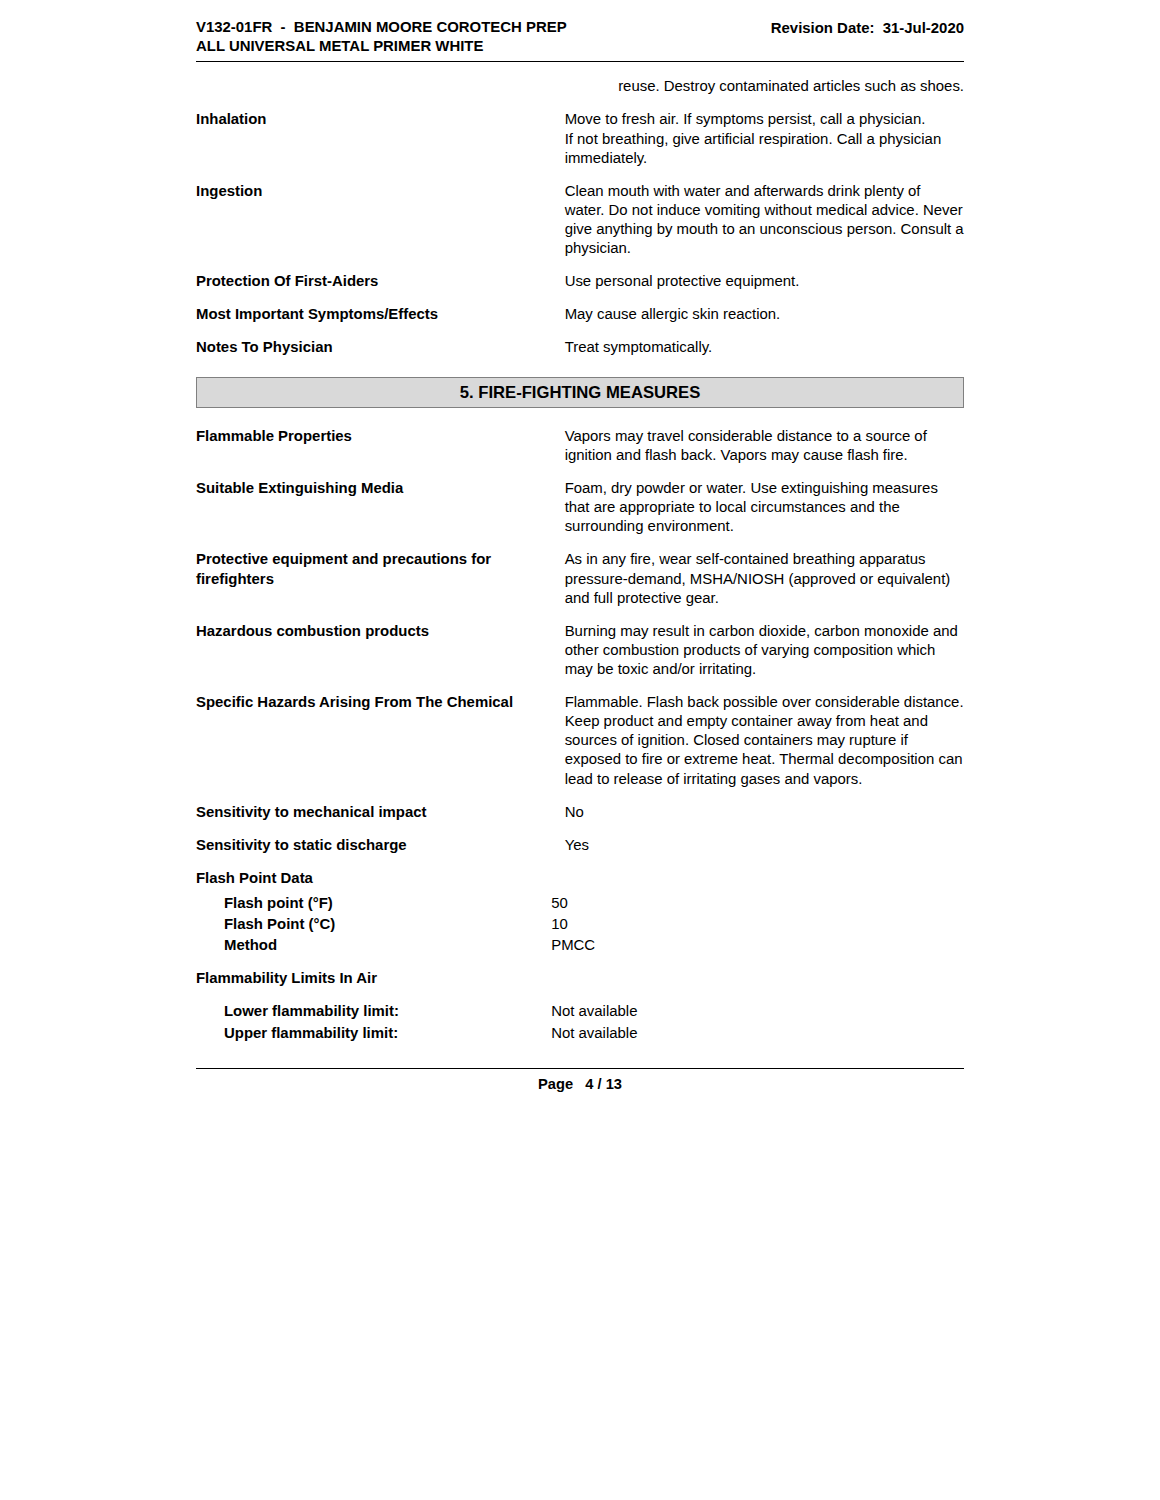V132-01FR - BENJAMIN MOORE COROTECH PREP
ALL UNIVERSAL METAL PRIMER WHITE
Revision Date: 31-Jul-2020
reuse. Destroy contaminated articles such as shoes.
Inhalation
Move to fresh air. If symptoms persist, call a physician.
If not breathing, give artificial respiration. Call a physician immediately.
Ingestion
Clean mouth with water and afterwards drink plenty of water. Do not induce vomiting without medical advice. Never give anything by mouth to an unconscious person. Consult a physician.
Protection Of First-Aiders
Use personal protective equipment.
Most Important Symptoms/Effects
May cause allergic skin reaction.
Notes To Physician
Treat symptomatically.
5. FIRE-FIGHTING MEASURES
Flammable Properties
Vapors may travel considerable distance to a source of ignition and flash back. Vapors may cause flash fire.
Suitable Extinguishing Media
Foam, dry powder or water. Use extinguishing measures that are appropriate to local circumstances and the surrounding environment.
Protective equipment and precautions for firefighters
As in any fire, wear self-contained breathing apparatus pressure-demand, MSHA/NIOSH (approved or equivalent) and full protective gear.
Hazardous combustion products
Burning may result in carbon dioxide, carbon monoxide and other combustion products of varying composition which may be toxic and/or irritating.
Specific Hazards Arising From The Chemical
Flammable. Flash back possible over considerable distance. Keep product and empty container away from heat and sources of ignition. Closed containers may rupture if exposed to fire or extreme heat. Thermal decomposition can lead to release of irritating gases and vapors.
Sensitivity to mechanical impact
No
Sensitivity to static discharge
Yes
Flash Point Data
Flash point (°F)
50
Flash Point (°C)
10
Method
PMCC
Flammability Limits In Air
Lower flammability limit:
Not available
Upper flammability limit:
Not available
Page 4 / 13